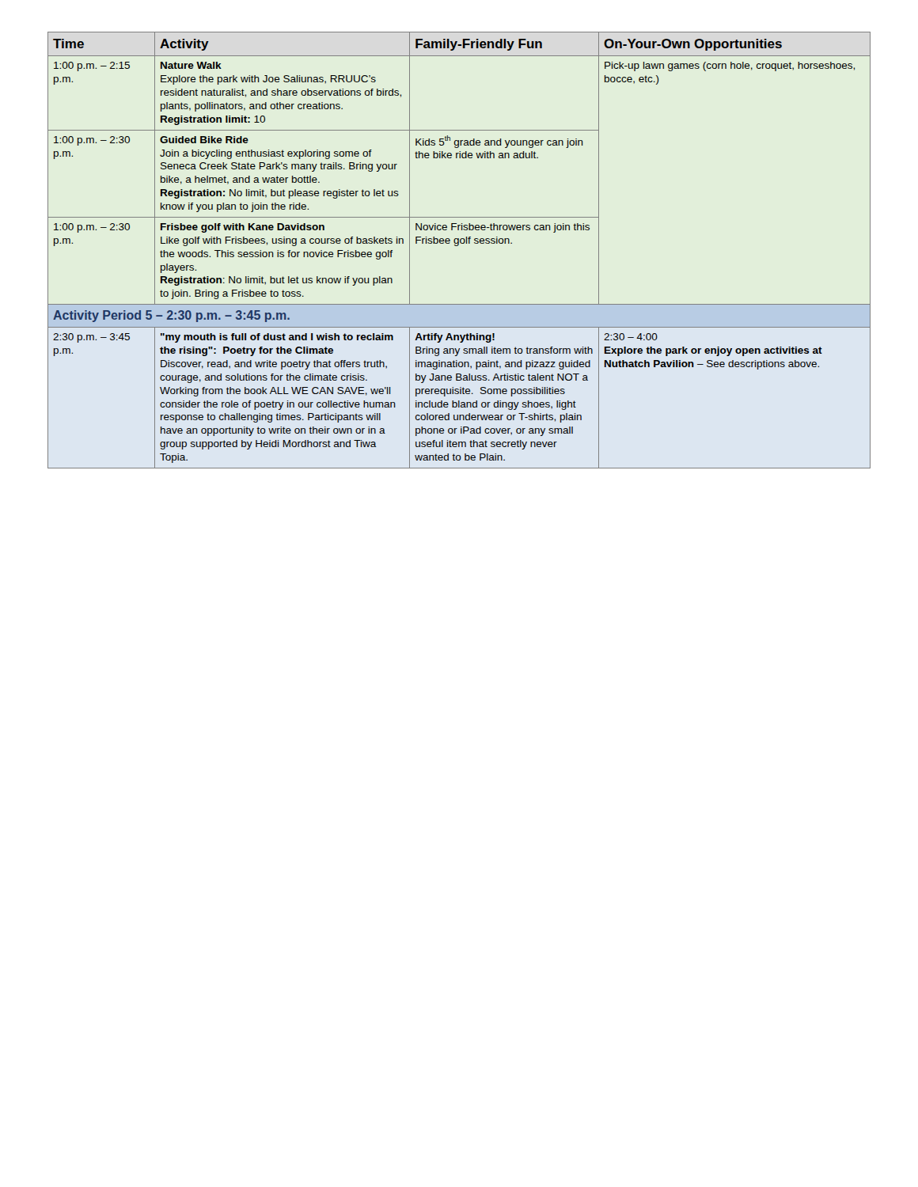| Time | Activity | Family-Friendly Fun | On-Your-Own Opportunities |
| --- | --- | --- | --- |
| 1:00 p.m. – 2:15 p.m. | Nature Walk Explore the park with Joe Saliunas, RRUUC’s resident naturalist, and share observations of birds, plants, pollinators, and other creations. Registration limit: 10 | | Pick-up lawn games (corn hole, croquet, horseshoes, bocce, etc.) |
| 1:00 p.m. – 2:30 p.m. | Guided Bike Ride Join a bicycling enthusiast exploring some of Seneca Creek State Park's many trails. Bring your bike, a helmet, and a water bottle. Registration: No limit, but please register to let us know if you plan to join the ride. | Kids 5 th grade and younger can join the bike ride with an adult. |
| 1:00 p.m. – 2:30 p.m. | Frisbee golf with Kane Davidson Like golf with Frisbees, using a course of baskets in the woods. This session is for novice Frisbee golf players. Registration : No limit, but let us know if you plan to join. Bring a Frisbee to toss. | Novice Frisbee-throwers can join this Frisbee golf session. |
| Activity Period 5 – 2:30 p.m. – 3:45 p.m. |
| 2:30 p.m. – 3:45 p.m. | "my mouth is full of dust and I wish to reclaim the rising": Poetry for the Climate Discover, read, and write poetry that offers truth, courage, and solutions for the climate crisis. Working from the book ALL WE CAN SAVE, we'll consider the role of poetry in our collective human response to challenging times. Participants will have an opportunity to write on their own or in a group supported by Heidi Mordhorst and Tiwa Topia. | Artify Anything! Bring any small item to transform with imagination, paint, and pizazz guided by Jane Baluss. Artistic talent NOT a prerequisite. Some possibilities include bland or dingy shoes, light colored underwear or T-shirts, plain phone or iPad cover, or any small useful item that secretly never wanted to be Plain. | 2:30 – 4:00 Explore the park or enjoy open activities at Nuthatch Pavilion – See descriptions above. |